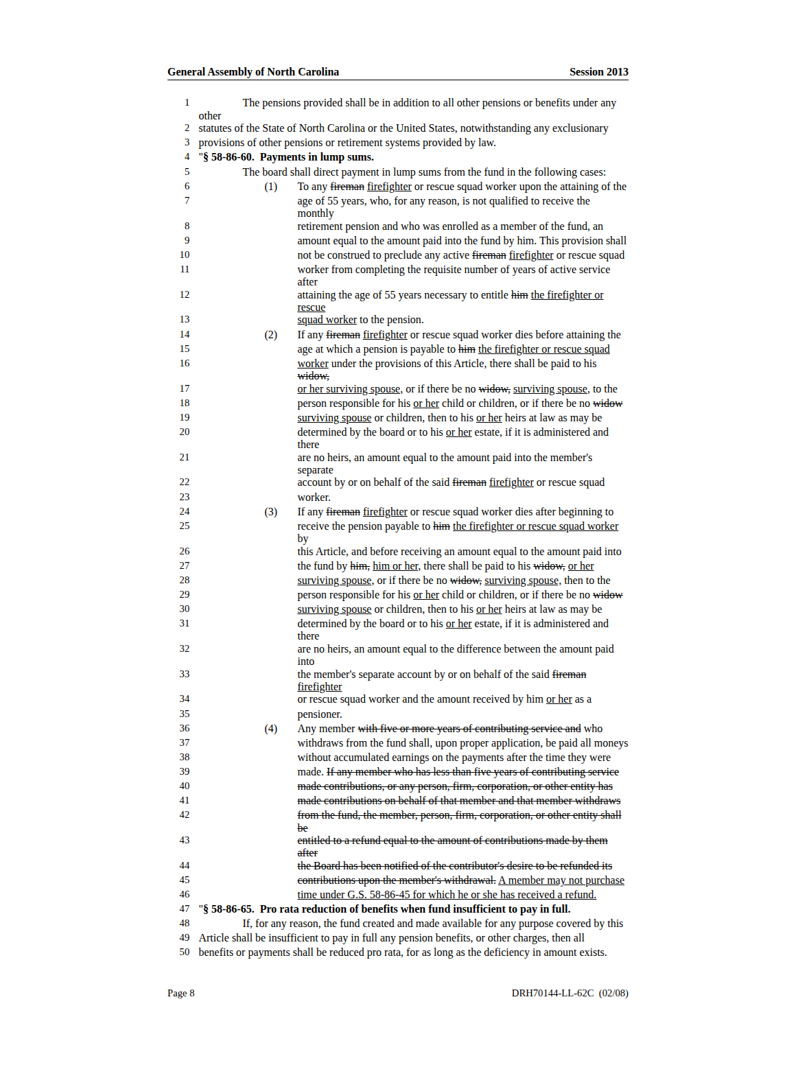General Assembly of North Carolina Session 2013
1    The pensions provided shall be in addition to all other pensions or benefits under any other
2 statutes of the State of North Carolina or the United States, notwithstanding any exclusionary
3 provisions of other pensions or retirement systems provided by law.
4"§ 58-86-60. Payments in lump sums.
5    The board shall direct payment in lump sums from the fund in the following cases:
6(1) To any fireman firefighter or rescue squad worker upon the attaining of the
7 age of 55 years, who, for any reason, is not qualified to receive the monthly
8 retirement pension and who was enrolled as a member of the fund, an
9 amount equal to the amount paid into the fund by him. This provision shall
10 not be construed to preclude any active fireman firefighter or rescue squad
11 worker from completing the requisite number of years of active service after
12 attaining the age of 55 years necessary to entitle him the firefighter or rescue
13 squad worker to the pension.
14(2) If any fireman firefighter or rescue squad worker dies before attaining the
15 age at which a pension is payable to him the firefighter or rescue squad
16 worker under the provisions of this Article, there shall be paid to his widow,
17 or her surviving spouse, or if there be no widow, surviving spouse, to the
18 person responsible for his or her child or children, or if there be no widow
19 surviving spouse or children, then to his or her heirs at law as may be
20 determined by the board or to his or her estate, if it is administered and there
21 are no heirs, an amount equal to the amount paid into the member's separate
22 account by or on behalf of the said fireman firefighter or rescue squad
23 worker.
24(3) If any fireman firefighter or rescue squad worker dies after beginning to
25 receive the pension payable to him the firefighter or rescue squad worker by
26 this Article, and before receiving an amount equal to the amount paid into
27 the fund by him, him or her, there shall be paid to his widow, or her
28 surviving spouse, or if there be no widow, surviving spouse, then to the
29 person responsible for his or her child or children, or if there be no widow
30 surviving spouse or children, then to his or her heirs at law as may be
31 determined by the board or to his or her estate, if it is administered and there
32 are no heirs, an amount equal to the difference between the amount paid into
33 the member's separate account by or on behalf of the said fireman firefighter
34 or rescue squad worker and the amount received by him or her as a
35 pensioner.
36(4) Any member with five or more years of contributing service and who
37 withdraws from the fund shall, upon proper application, be paid all moneys
38 without accumulated earnings on the payments after the time they were
39 made. If any member who has less than five years of contributing service
40 made contributions, or any person, firm, corporation, or other entity has
41 made contributions on behalf of that member and that member withdraws
42 from the fund, the member, person, firm, corporation, or other entity shall be
43 entitled to a refund equal to the amount of contributions made by them after
44 the Board has been notified of the contributor's desire to be refunded its
45 contributions upon the member's withdrawal. A member may not purchase
46 time under G.S. 58-86-45 for which he or she has received a refund.
47"§ 58-86-65. Pro rata reduction of benefits when fund insufficient to pay in full.
48    If, for any reason, the fund created and made available for any purpose covered by this
49 Article shall be insufficient to pay in full any pension benefits, or other charges, then all
50 benefits or payments shall be reduced pro rata, for as long as the deficiency in amount exists.
Page 8 DRH70144-LL-62C (02/08)